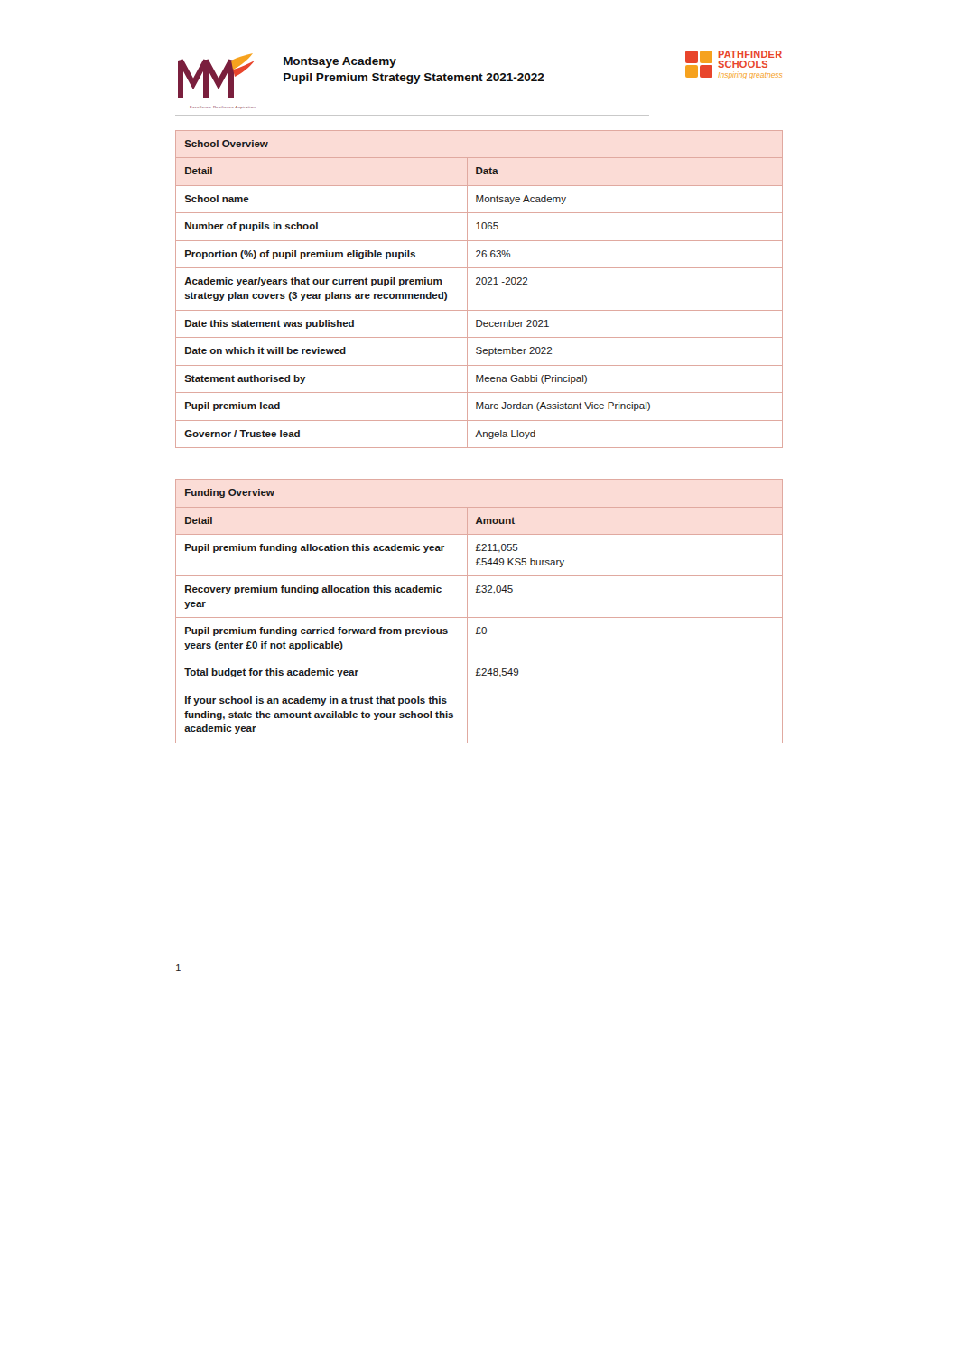Excellence Resilience Aspiration
Montsaye Academy
Pupil Premium Strategy Statement 2021-2022
PATHFINDER
SCHOOLS
Inspiring greatness
| School Overview |
| Detail | Data |
| School name | Montsaye Academy |
| Number of pupils in school | 1065 |
| Proportion (%) of pupil premium eligible pupils | 26.63% |
| Academic year/years that our current pupil premium strategy plan covers (3 year plans are recommended) | 2021 -2022 |
| Date this statement was published | December 2021 |
| Date on which it will be reviewed | September 2022 |
| Statement authorised by | Meena Gabbi (Principal) |
| Pupil premium lead | Marc Jordan (Assistant Vice Principal) |
| Governor / Trustee lead | Angela Lloyd |
| Funding Overview |
| Detail | Amount |
| Pupil premium funding allocation this academic year | £211,055 £5449 KS5 bursary |
| Recovery premium funding allocation this academic year | £32,045 |
| Pupil premium funding carried forward from previous years (enter £0 if not applicable) | £0 |
| Total budget for this academic year If your school is an academy in a trust that pools this funding, state the amount available to your school this academic year | £248,549 |
1